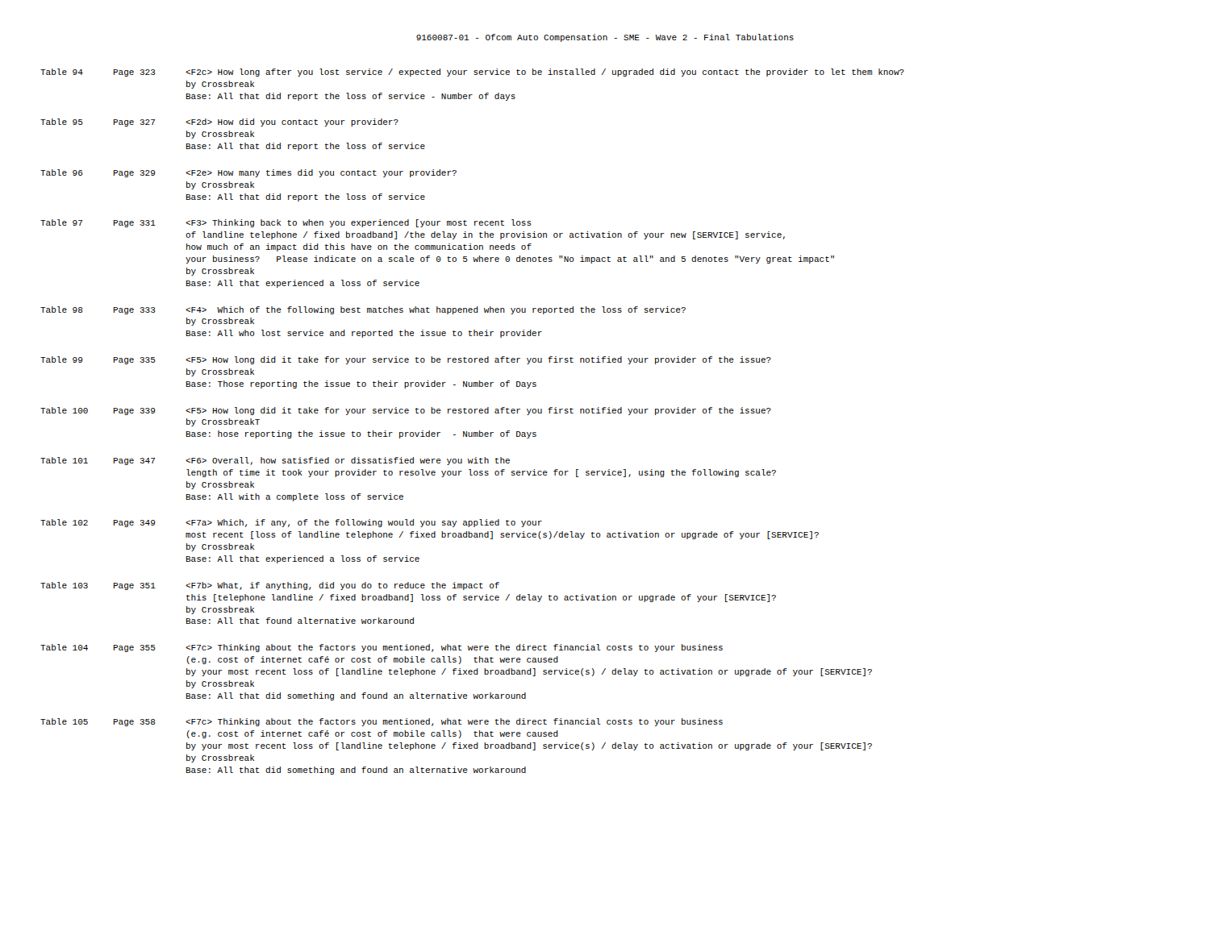9160087-01 - Ofcom Auto Compensation - SME - Wave 2 - Final Tabulations
| Table 94 | Page 323 | <F2c> How long after you lost service / expected your service to be installed / upgraded did you contact the provider to let them know? by Crossbreak Base: All that did report the loss of service - Number of days |
| Table 95 | Page 327 | <F2d> How did you contact your provider? by Crossbreak Base: All that did report the loss of service |
| Table 96 | Page 329 | <F2e> How many times did you contact your provider? by Crossbreak Base: All that did report the loss of service |
| Table 97 | Page 331 | <F3> Thinking back to when you experienced [your most recent loss of landline telephone / fixed broadband] /the delay in the provision or activation of your new [SERVICE] service, how much of an impact did this have on the communication needs of your business? Please indicate on a scale of 0 to 5 where 0 denotes "No impact at all" and 5 denotes "Very great impact" by Crossbreak Base: All that experienced a loss of service |
| Table 98 | Page 333 | <F4> Which of the following best matches what happened when you reported the loss of service? by Crossbreak Base: All who lost service and reported the issue to their provider |
| Table 99 | Page 335 | <F5> How long did it take for your service to be restored after you first notified your provider of the issue? by Crossbreak Base: Those reporting the issue to their provider - Number of Days |
| Table 100 | Page 339 | <F5> How long did it take for your service to be restored after you first notified your provider of the issue? by CrossbreakT Base: hose reporting the issue to their provider - Number of Days |
| Table 101 | Page 347 | <F6> Overall, how satisfied or dissatisfied were you with the length of time it took your provider to resolve your loss of service for [ service], using the following scale? by Crossbreak Base: All with a complete loss of service |
| Table 102 | Page 349 | <F7a> Which, if any, of the following would you say applied to your most recent [loss of landline telephone / fixed broadband] service(s)/delay to activation or upgrade of your [SERVICE]? by Crossbreak Base: All that experienced a loss of service |
| Table 103 | Page 351 | <F7b> What, if anything, did you do to reduce the impact of this [telephone landline / fixed broadband] loss of service / delay to activation or upgrade of your [SERVICE]? by Crossbreak Base: All that found alternative workaround |
| Table 104 | Page 355 | <F7c> Thinking about the factors you mentioned, what were the direct financial costs to your business (e.g. cost of internet café or cost of mobile calls) that were caused by your most recent loss of [landline telephone / fixed broadband] service(s) / delay to activation or upgrade of your [SERVICE]? by Crossbreak Base: All that did something and found an alternative workaround |
| Table 105 | Page 358 | <F7c> Thinking about the factors you mentioned, what were the direct financial costs to your business (e.g. cost of internet café or cost of mobile calls) that were caused by your most recent loss of [landline telephone / fixed broadband] service(s) / delay to activation or upgrade of your [SERVICE]? by Crossbreak Base: All that did something and found an alternative workaround |